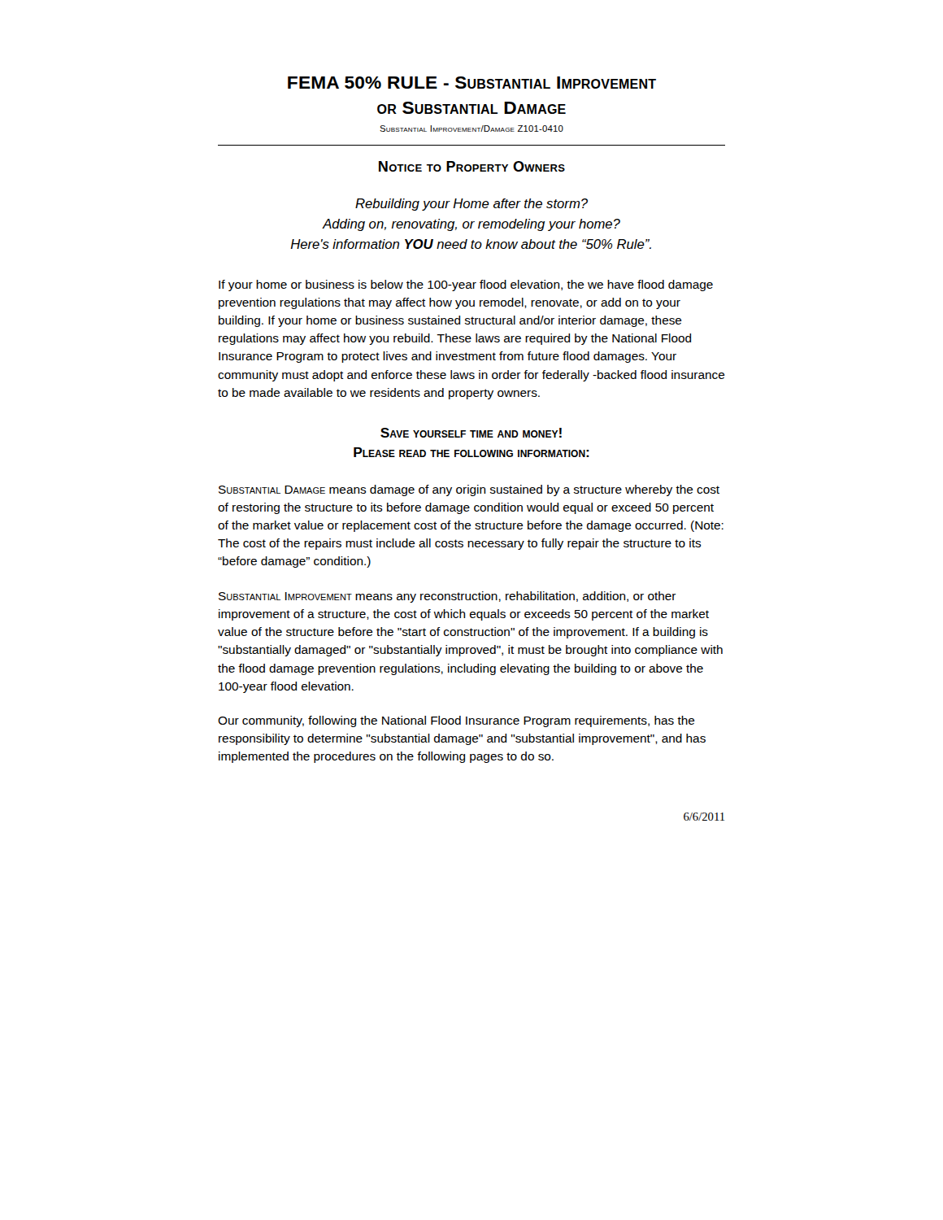FEMA 50% RULE - Substantial Improvement
or Substantial Damage
Substantial Improvement/Damage Z101-0410
Notice to Property Owners
Rebuilding your Home after the storm?
Adding on, renovating, or remodeling your home?
Here's information YOU need to know about the “50% Rule”.
If your home or business is below the 100-year flood elevation, the we have flood damage prevention regulations that may affect how you remodel, renovate, or add on to your building. If your home or business sustained structural and/or interior damage, these regulations may affect how you rebuild. These laws are required by the National Flood Insurance Program to protect lives and investment from future flood damages. Your community must adopt and enforce these laws in order for federally -backed flood insurance to be made available to we residents and property owners.
Save yourself time and money! Please read the following information:
Substantial Damage means damage of any origin sustained by a structure whereby the cost of restoring the structure to its before damage condition would equal or exceed 50 percent of the market value or replacement cost of the structure before the damage occurred. (Note: The cost of the repairs must include all costs necessary to fully repair the structure to its “before damage” condition.)
Substantial Improvement means any reconstruction, rehabilitation, addition, or other improvement of a structure, the cost of which equals or exceeds 50 percent of the market value of the structure before the "start of construction" of the improvement. If a building is "substantially damaged" or "substantially improved", it must be brought into compliance with the flood damage prevention regulations, including elevating the building to or above the 100-year flood elevation.
Our community, following the National Flood Insurance Program requirements, has the responsibility to determine "substantial damage" and "substantial improvement", and has implemented the procedures on the following pages to do so.
6/6/2011